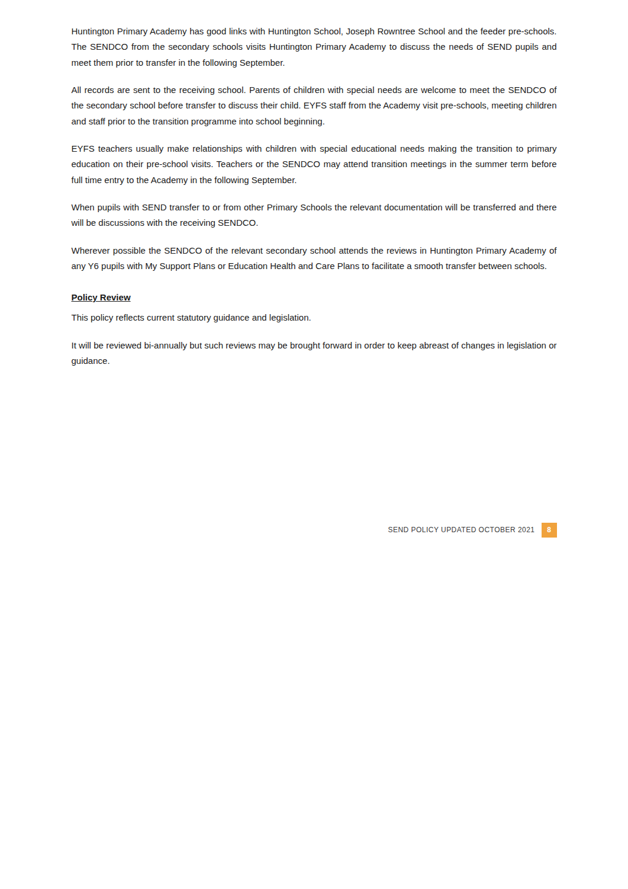Huntington Primary Academy has good links with Huntington School, Joseph Rowntree School and the feeder pre-schools. The SENDCO from the secondary schools visits Huntington Primary Academy to discuss the needs of SEND pupils and meet them prior to transfer in the following September.
All records are sent to the receiving school. Parents of children with special needs are welcome to meet the SENDCO of the secondary school before transfer to discuss their child. EYFS staff from the Academy visit pre-schools, meeting children and staff prior to the transition programme into school beginning.
EYFS teachers usually make relationships with children with special educational needs making the transition to primary education on their pre-school visits. Teachers or the SENDCO may attend transition meetings in the summer term before full time entry to the Academy in the following September.
When pupils with SEND transfer to or from other Primary Schools the relevant documentation will be transferred and there will be discussions with the receiving SENDCO.
Wherever possible the SENDCO of the relevant secondary school attends the reviews in Huntington Primary Academy of any Y6 pupils with My Support Plans or Education Health and Care Plans to facilitate a smooth transfer between schools.
Policy Review
This policy reflects current statutory guidance and legislation.
It will be reviewed bi-annually but such reviews may be brought forward in order to keep abreast of changes in legislation or guidance.
SEND POLICY UPDATED OCTOBER 2021 8